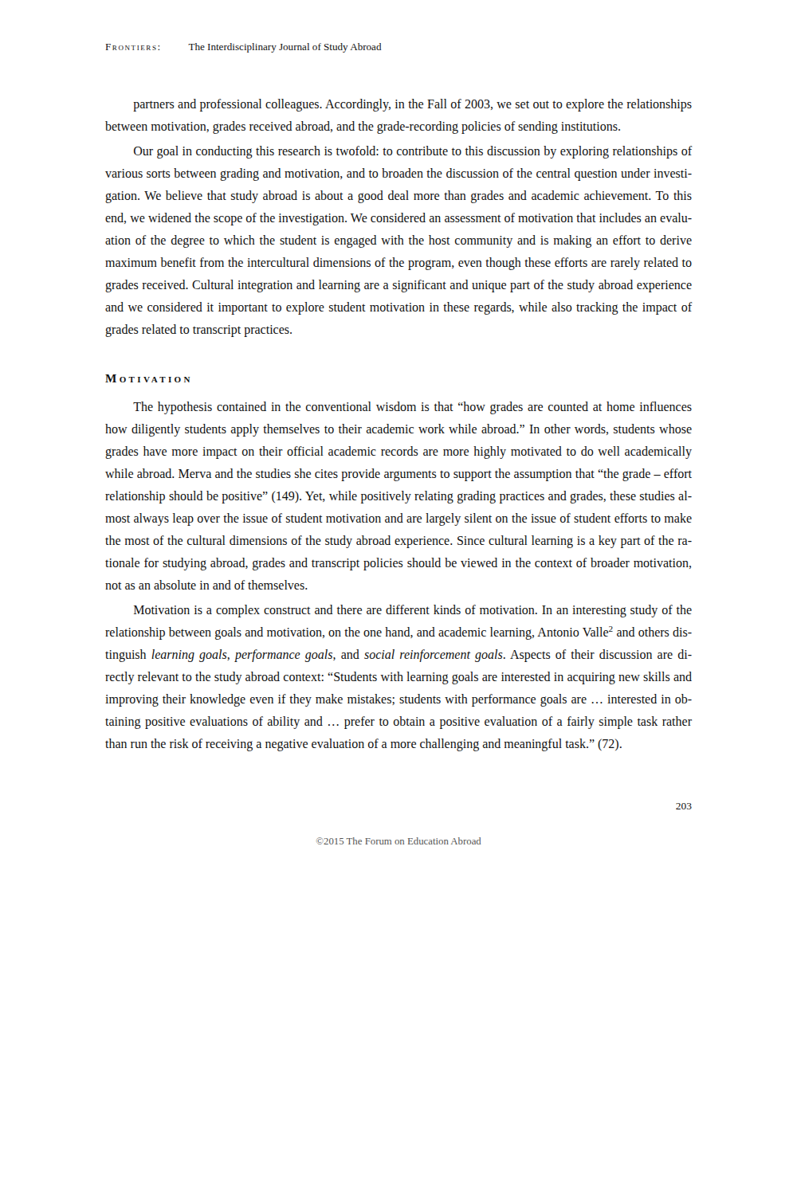Frontiers: The Interdisciplinary Journal of Study Abroad
partners and professional colleagues. Accordingly, in the Fall of 2003, we set out to explore the relationships between motivation, grades received abroad, and the grade-recording policies of sending institutions.
Our goal in conducting this research is twofold: to contribute to this discussion by exploring relationships of various sorts between grading and motivation, and to broaden the discussion of the central question under investigation. We believe that study abroad is about a good deal more than grades and academic achievement. To this end, we widened the scope of the investigation. We considered an assessment of motivation that includes an evaluation of the degree to which the student is engaged with the host community and is making an effort to derive maximum benefit from the intercultural dimensions of the program, even though these efforts are rarely related to grades received. Cultural integration and learning are a significant and unique part of the study abroad experience and we considered it important to explore student motivation in these regards, while also tracking the impact of grades related to transcript practices.
Motivation
The hypothesis contained in the conventional wisdom is that “how grades are counted at home influences how diligently students apply themselves to their academic work while abroad.” In other words, students whose grades have more impact on their official academic records are more highly motivated to do well academically while abroad. Merva and the studies she cites provide arguments to support the assumption that “the grade – effort relationship should be positive” (149). Yet, while positively relating grading practices and grades, these studies almost always leap over the issue of student motivation and are largely silent on the issue of student efforts to make the most of the cultural dimensions of the study abroad experience. Since cultural learning is a key part of the rationale for studying abroad, grades and transcript policies should be viewed in the context of broader motivation, not as an absolute in and of themselves.
Motivation is a complex construct and there are different kinds of motivation. In an interesting study of the relationship between goals and motivation, on the one hand, and academic learning, Antonio Valle2 and others distinguish learning goals, performance goals, and social reinforcement goals. Aspects of their discussion are directly relevant to the study abroad context: “Students with learning goals are interested in acquiring new skills and improving their knowledge even if they make mistakes; students with performance goals are … interested in obtaining positive evaluations of ability and … prefer to obtain a positive evaluation of a fairly simple task rather than run the risk of receiving a negative evaluation of a more challenging and meaningful task.” (72).
203
©2015 The Forum on Education Abroad